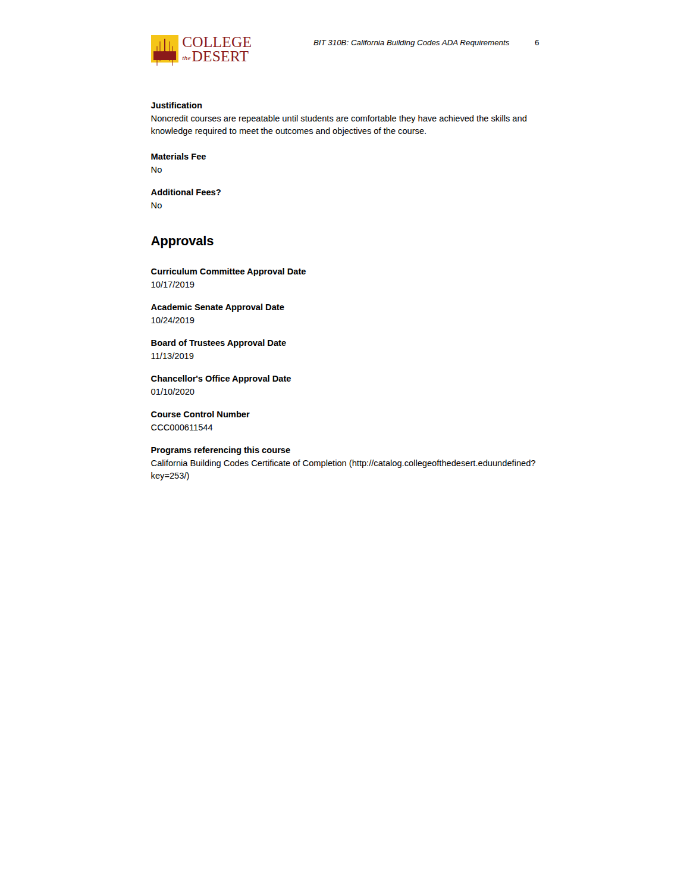COLLEGE the DESERT
BIT 310B: California Building Codes ADA Requirements 6
Justification
Noncredit courses are repeatable until students are comfortable they have achieved the skills and knowledge required to meet the outcomes and objectives of the course.
Materials Fee
No
Additional Fees?
No
Approvals
Curriculum Committee Approval Date
10/17/2019
Academic Senate Approval Date
10/24/2019
Board of Trustees Approval Date
11/13/2019
Chancellor's Office Approval Date
01/10/2020
Course Control Number
CCC000611544
Programs referencing this course
California Building Codes Certificate of Completion (http://catalog.collegeofthedesert.eduundefined?key=253/)